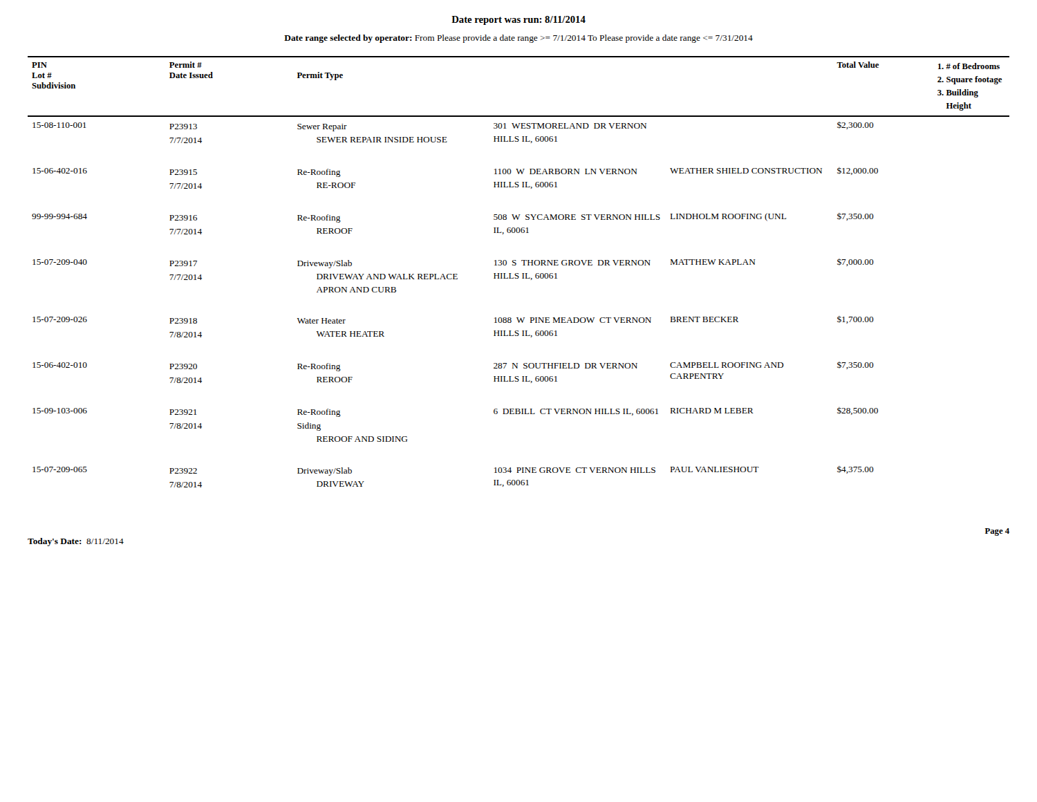Date report was run: 8/11/2014
Date range selected by operator: From Please provide a date range >= 7/1/2014 To Please provide a date range <= 7/31/2014
| PIN Lot # Subdivision | Permit # Date Issued | Permit Type | | | Total Value | # of Bedrooms Square footage Building Height |
| --- | --- | --- | --- | --- | --- | --- |
| 15-08-110-001 | P23913 7/7/2014 | Sewer Repair SEWER REPAIR INSIDE HOUSE | 301 WESTMORELAND DR VERNON HILLS IL, 60061 | | $2,300.00 | |
| 15-06-402-016 | P23915 7/7/2014 | Re-Roofing RE-ROOF | 1100 W DEARBORN LN VERNON HILLS IL, 60061 | WEATHER SHIELD CONSTRUCTION | $12,000.00 | |
| 99-99-994-684 | P23916 7/7/2014 | Re-Roofing REROOF | 508 W SYCAMORE ST VERNON HILLS IL, 60061 | LINDHOLM ROOFING (UNL | $7,350.00 | |
| 15-07-209-040 | P23917 7/7/2014 | Driveway/Slab DRIVEWAY AND WALK REPLACE APRON AND CURB | 130 S THORNE GROVE DR VERNON HILLS IL, 60061 | MATTHEW KAPLAN | $7,000.00 | |
| 15-07-209-026 | P23918 7/8/2014 | Water Heater WATER HEATER | 1088 W PINE MEADOW CT VERNON HILLS IL, 60061 | BRENT BECKER | $1,700.00 | |
| 15-06-402-010 | P23920 7/8/2014 | Re-Roofing REROOF | 287 N SOUTHFIELD DR VERNON HILLS IL, 60061 | CAMPBELL ROOFING AND CARPENTRY | $7,350.00 | |
| 15-09-103-006 | P23921 7/8/2014 | Re-Roofing Siding REROOF AND SIDING | 6 DEBILL CT VERNON HILLS IL, 60061 | RICHARD M LEBER | $28,500.00 | |
| 15-07-209-065 | P23922 7/8/2014 | Driveway/Slab DRIVEWAY | 1034 PINE GROVE CT VERNON HILLS IL, 60061 | PAUL VANLIESHOUT | $4,375.00 | |
Today's Date: 8/11/2014 Page 4